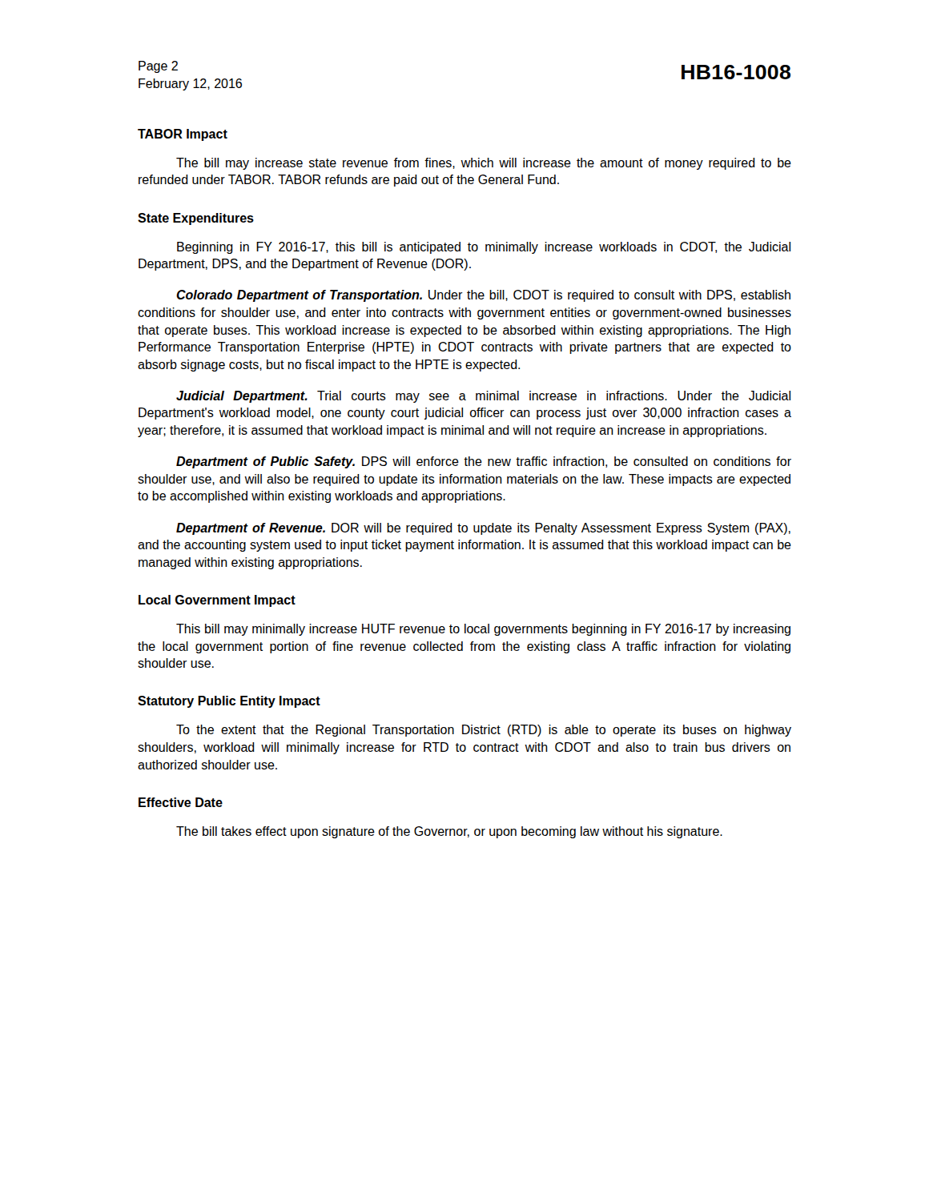Page 2
February 12, 2016
HB16-1008
TABOR Impact
The bill may increase state revenue from fines, which will increase the amount of money required to be refunded under TABOR. TABOR refunds are paid out of the General Fund.
State Expenditures
Beginning in FY 2016-17, this bill is anticipated to minimally increase workloads in CDOT, the Judicial Department, DPS, and the Department of Revenue (DOR).
Colorado Department of Transportation. Under the bill, CDOT is required to consult with DPS, establish conditions for shoulder use, and enter into contracts with government entities or government-owned businesses that operate buses. This workload increase is expected to be absorbed within existing appropriations. The High Performance Transportation Enterprise (HPTE) in CDOT contracts with private partners that are expected to absorb signage costs, but no fiscal impact to the HPTE is expected.
Judicial Department. Trial courts may see a minimal increase in infractions. Under the Judicial Department's workload model, one county court judicial officer can process just over 30,000 infraction cases a year; therefore, it is assumed that workload impact is minimal and will not require an increase in appropriations.
Department of Public Safety. DPS will enforce the new traffic infraction, be consulted on conditions for shoulder use, and will also be required to update its information materials on the law. These impacts are expected to be accomplished within existing workloads and appropriations.
Department of Revenue. DOR will be required to update its Penalty Assessment Express System (PAX), and the accounting system used to input ticket payment information. It is assumed that this workload impact can be managed within existing appropriations.
Local Government Impact
This bill may minimally increase HUTF revenue to local governments beginning in FY 2016-17 by increasing the local government portion of fine revenue collected from the existing class A traffic infraction for violating shoulder use.
Statutory Public Entity Impact
To the extent that the Regional Transportation District (RTD) is able to operate its buses on highway shoulders, workload will minimally increase for RTD to contract with CDOT and also to train bus drivers on authorized shoulder use.
Effective Date
The bill takes effect upon signature of the Governor, or upon becoming law without his signature.